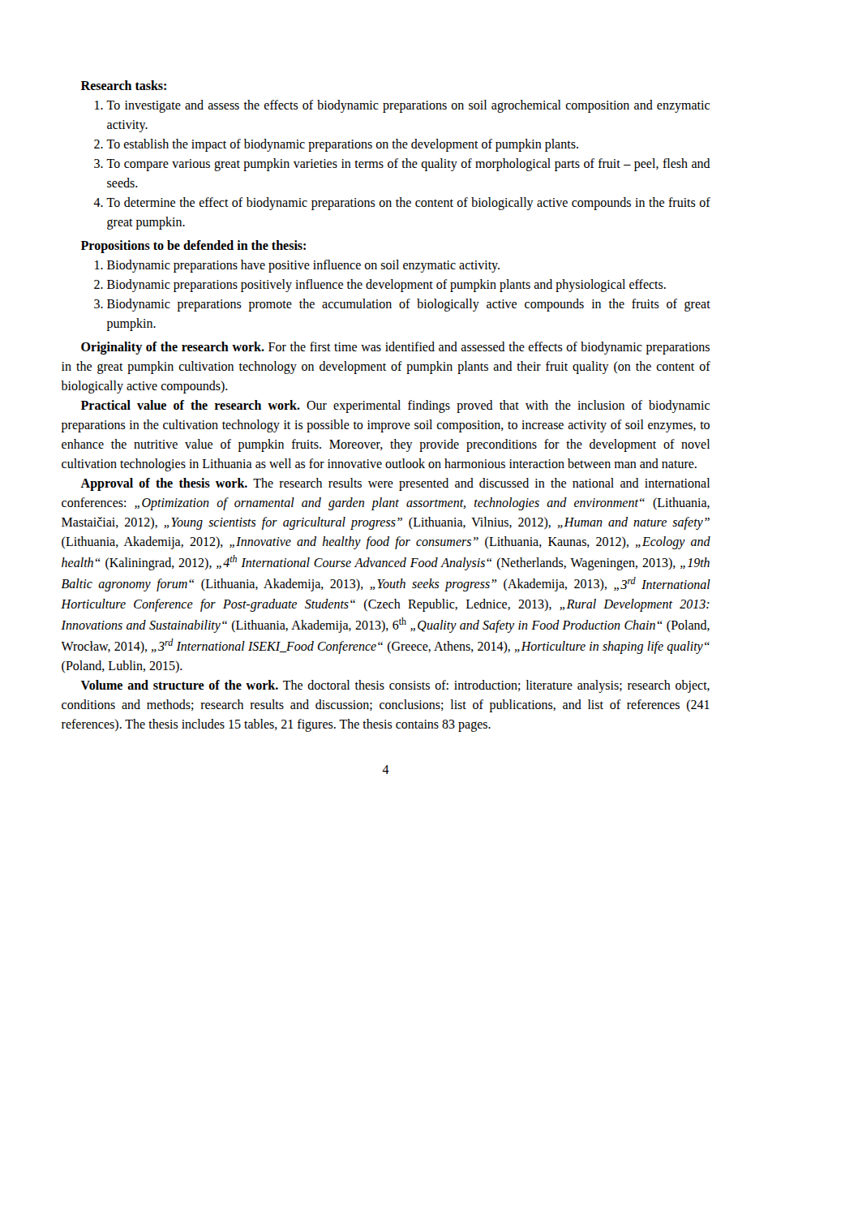Research tasks:
To investigate and assess the effects of biodynamic preparations on soil agrochemical composition and enzymatic activity.
To establish the impact of biodynamic preparations on the development of pumpkin plants.
To compare various great pumpkin varieties in terms of the quality of morphological parts of fruit – peel, flesh and seeds.
To determine the effect of biodynamic preparations on the content of biologically active compounds in the fruits of great pumpkin.
Propositions to be defended in the thesis:
Biodynamic preparations have positive influence on soil enzymatic activity.
Biodynamic preparations positively influence the development of pumpkin plants and physiological effects.
Biodynamic preparations promote the accumulation of biologically active compounds in the fruits of great pumpkin.
Originality of the research work. For the first time was identified and assessed the effects of biodynamic preparations in the great pumpkin cultivation technology on development of pumpkin plants and their fruit quality (on the content of biologically active compounds).
Practical value of the research work. Our experimental findings proved that with the inclusion of biodynamic preparations in the cultivation technology it is possible to improve soil composition, to increase activity of soil enzymes, to enhance the nutritive value of pumpkin fruits. Moreover, they provide preconditions for the development of novel cultivation technologies in Lithuania as well as for innovative outlook on harmonious interaction between man and nature.
Approval of the thesis work. The research results were presented and discussed in the national and international conferences: „Optimization of ornamental and garden plant assortment, technologies and environment“ (Lithuania, Mastaičiai, 2012), „Young scientists for agricultural progress” (Lithuania, Vilnius, 2012), „Human and nature safety” (Lithuania, Akademija, 2012), „Innovative and healthy food for consumers” (Lithuania, Kaunas, 2012), „Ecology and health“ (Kaliningrad, 2012), „4th International Course Advanced Food Analysis“ (Netherlands, Wageningen, 2013), „19th Baltic agronomy forum“ (Lithuania, Akademija, 2013), „Youth seeks progress” (Akademija, 2013), „3rd International Horticulture Conference for Post-graduate Students“ (Czech Republic, Lednice, 2013), „Rural Development 2013: Innovations and Sustainability“ (Lithuania, Akademija, 2013), 6th „Quality and Safety in Food Production Chain“ (Poland, Wrocław, 2014), „3rd International ISEKI_Food Conference“ (Greece, Athens, 2014), „Horticulture in shaping life quality“ (Poland, Lublin, 2015).
Volume and structure of the work. The doctoral thesis consists of: introduction; literature analysis; research object, conditions and methods; research results and discussion; conclusions; list of publications, and list of references (241 references). The thesis includes 15 tables, 21 figures. The thesis contains 83 pages.
4